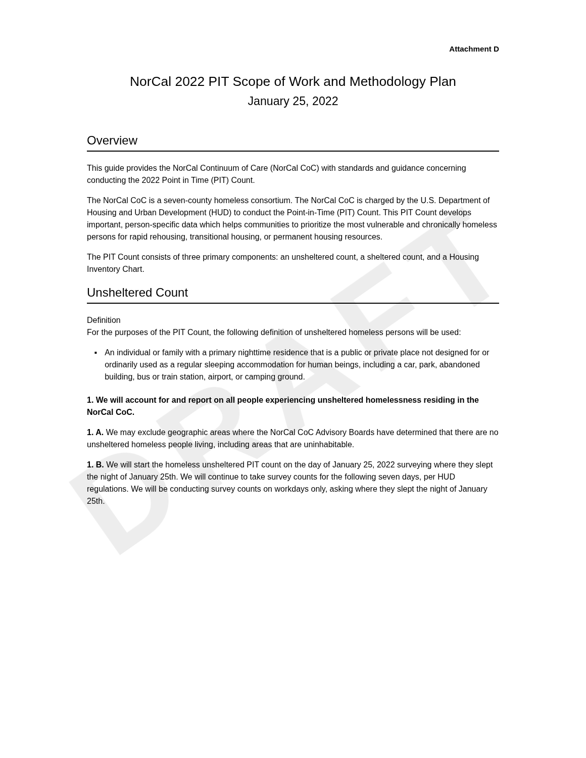DRAFT
Attachment D
NorCal 2022 PIT Scope of Work and Methodology Plan
January 25, 2022
Overview
This guide provides the NorCal Continuum of Care (NorCal CoC) with standards and guidance concerning conducting the 2022 Point in Time (PIT) Count.
The NorCal CoC is a seven-county homeless consortium. The NorCal CoC is charged by the U.S. Department of Housing and Urban Development (HUD) to conduct the Point-in-Time (PIT) Count. This PIT Count develops important, person-specific data which helps communities to prioritize the most vulnerable and chronically homeless persons for rapid rehousing, transitional housing, or permanent housing resources.
The PIT Count consists of three primary components: an unsheltered count, a sheltered count, and a Housing Inventory Chart.
Unsheltered Count
Definition
For the purposes of the PIT Count, the following definition of unsheltered homeless persons will be used:
An individual or family with a primary nighttime residence that is a public or private place not designed for or ordinarily used as a regular sleeping accommodation for human beings, including a car, park, abandoned building, bus or train station, airport, or camping ground.
1. We will account for and report on all people experiencing unsheltered homelessness residing in the NorCal CoC.
1. A. We may exclude geographic areas where the NorCal CoC Advisory Boards have determined that there are no unsheltered homeless people living, including areas that are uninhabitable.
1. B. We will start the homeless unsheltered PIT count on the day of January 25, 2022 surveying where they slept the night of January 25th. We will continue to take survey counts for the following seven days, per HUD regulations. We will be conducting survey counts on workdays only, asking where they slept the night of January 25th.